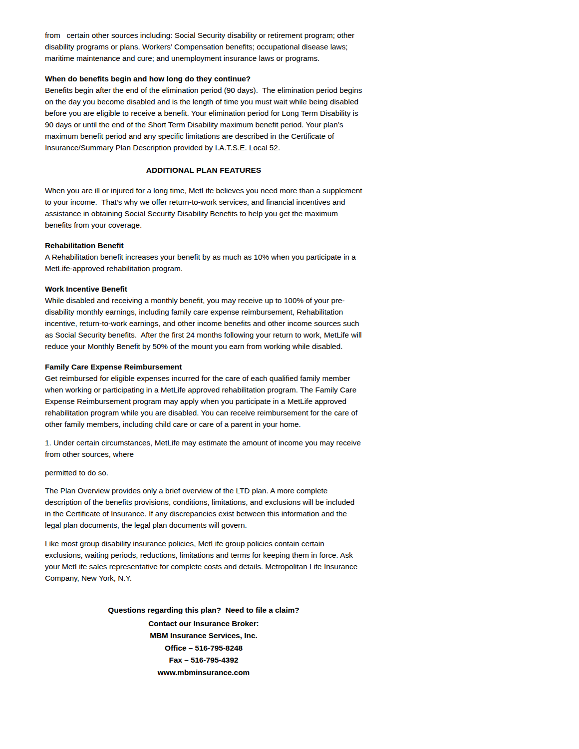from certain other sources including: Social Security disability or retirement program; other disability programs or plans. Workers’ Compensation benefits; occupational disease laws; maritime maintenance and cure; and unemployment insurance laws or programs.
When do benefits begin and how long do they continue?
Benefits begin after the end of the elimination period (90 days). The elimination period begins on the day you become disabled and is the length of time you must wait while being disabled before you are eligible to receive a benefit. Your elimination period for Long Term Disability is 90 days or until the end of the Short Term Disability maximum benefit period. Your plan’s maximum benefit period and any specific limitations are described in the Certificate of Insurance/Summary Plan Description provided by I.A.T.S.E. Local 52.
ADDITIONAL PLAN FEATURES
When you are ill or injured for a long time, MetLife believes you need more than a supplement to your income. That’s why we offer return-to-work services, and financial incentives and assistance in obtaining Social Security Disability Benefits to help you get the maximum benefits from your coverage.
Rehabilitation Benefit
A Rehabilitation benefit increases your benefit by as much as 10% when you participate in a MetLife-approved rehabilitation program.
Work Incentive Benefit
While disabled and receiving a monthly benefit, you may receive up to 100% of your pre-disability monthly earnings, including family care expense reimbursement, Rehabilitation incentive, return-to-work earnings, and other income benefits and other income sources such as Social Security benefits. After the first 24 months following your return to work, MetLife will reduce your Monthly Benefit by 50% of the mount you earn from working while disabled.
Family Care Expense Reimbursement
Get reimbursed for eligible expenses incurred for the care of each qualified family member when working or participating in a MetLife approved rehabilitation program. The Family Care Expense Reimbursement program may apply when you participate in a MetLife approved rehabilitation program while you are disabled. You can receive reimbursement for the care of other family members, including child care or care of a parent in your home.
1. Under certain circumstances, MetLife may estimate the amount of income you may receive from other sources, where
permitted to do so.
The Plan Overview provides only a brief overview of the LTD plan. A more complete description of the benefits provisions, conditions, limitations, and exclusions will be included in the Certificate of Insurance. If any discrepancies exist between this information and the legal plan documents, the legal plan documents will govern.
Like most group disability insurance policies, MetLife group policies contain certain exclusions, waiting periods, reductions, limitations and terms for keeping them in force. Ask your MetLife sales representative for complete costs and details. Metropolitan Life Insurance Company, New York, N.Y.
Questions regarding this plan? Need to file a claim?
Contact our Insurance Broker:
MBM Insurance Services, Inc.
Office – 516-795-8248
Fax – 516-795-4392
www.mbminsurance.com